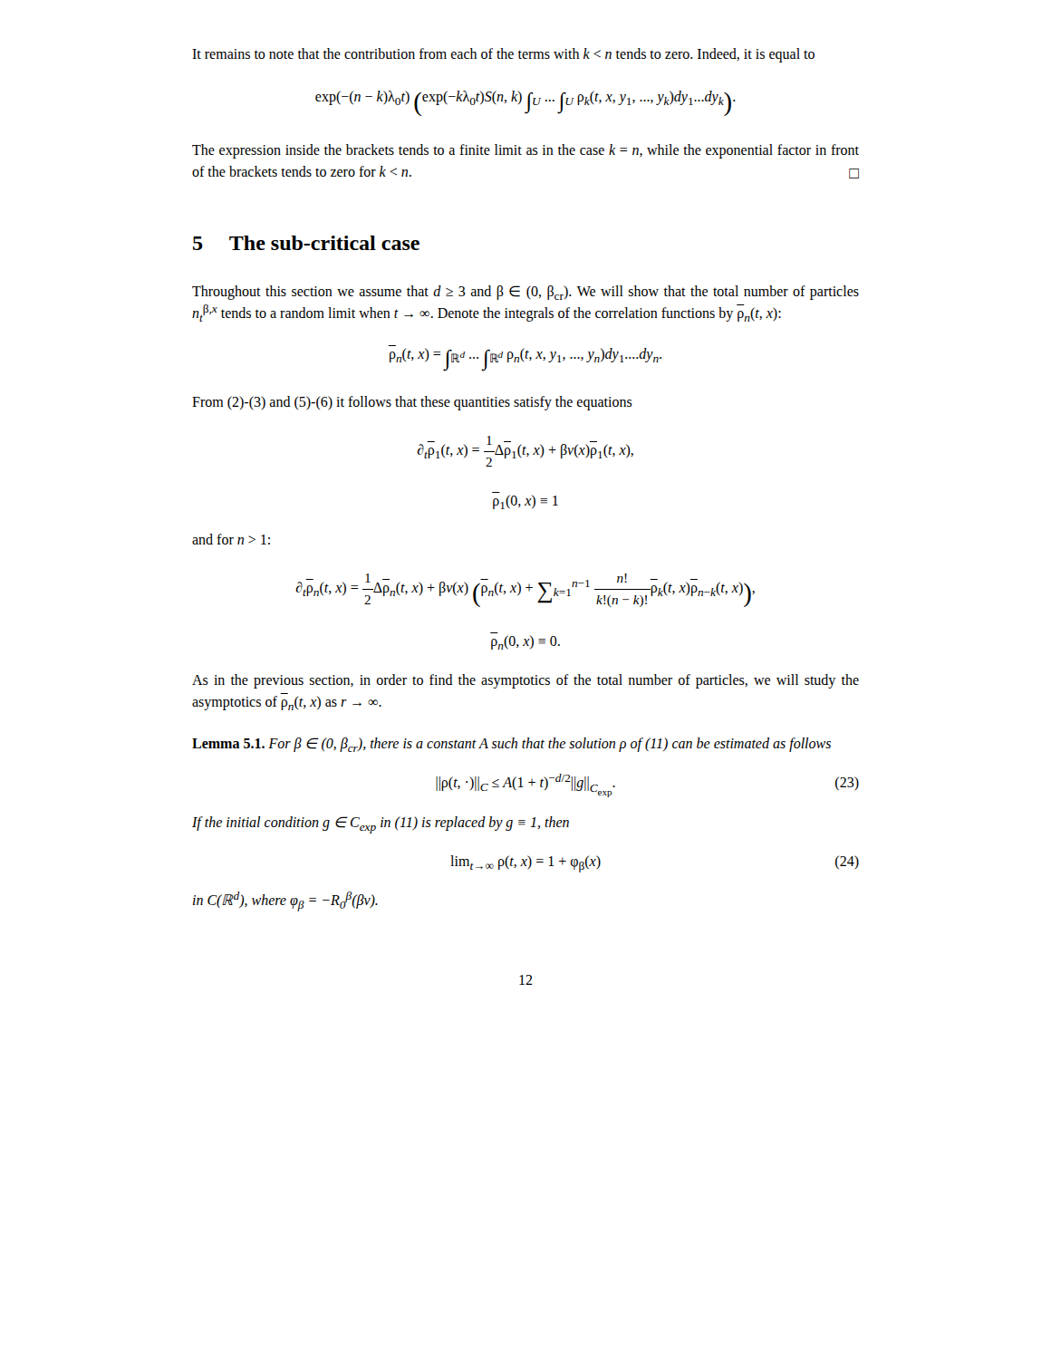It remains to note that the contribution from each of the terms with k < n tends to zero. Indeed, it is equal to
exp(−(n − k)λ0t) (exp(−kλ0t)S(n, k) ∫U ... ∫U ρk(t, x, y1, ..., yk)dy1...dyk).
The expression inside the brackets tends to a finite limit as in the case k = n, while the exponential factor in front of the brackets tends to zero for k < n. □
5 The sub-critical case
Throughout this section we assume that d ≥ 3 and β ∈ (0, βcr). We will show that the total number of particles ntβ,x tends to a random limit when t → ∞. Denote the integrals of the correlation functions by ρn(t, x):
ρn(t, x) = ∫ℝd ... ∫ℝd ρn(t, x, y1, ..., yn)dy1....dyn.
From (2)-(3) and (5)-(6) it follows that these quantities satisfy the equations
∂tρ1(t, x) = 12 Δρ1(t, x) + βv(x)ρ1(t, x),
ρ1(0, x) ≡ 1
and for n > 1:
∂tρn(t, x) = 12 Δρn(t, x) + βv(x) (ρn(t, x) + ∑k=1n−1 n!k!(n − k)!ρk(t, x)ρn−k(t, x)),
ρn(0, x) ≡ 0.
As in the previous section, in order to find the asymptotics of the total number of particles, we will study the asymptotics of ρn(t, x) as r → ∞.
Lemma 5.1. For β ∈ (0, βcr), there is a constant A such that the solution ρ of (11) can be estimated as follows
||ρ(t, ·)||C ≤ A(1 + t)−d/2||g||Cexp. (23)
If the initial condition g ∈ Cexp in (11) is replaced by g ≡ 1, then
limt→∞ ρ(t, x) = 1 + φβ(x) (24)
in C(ℝd), where φβ = −R0β(βv).
12